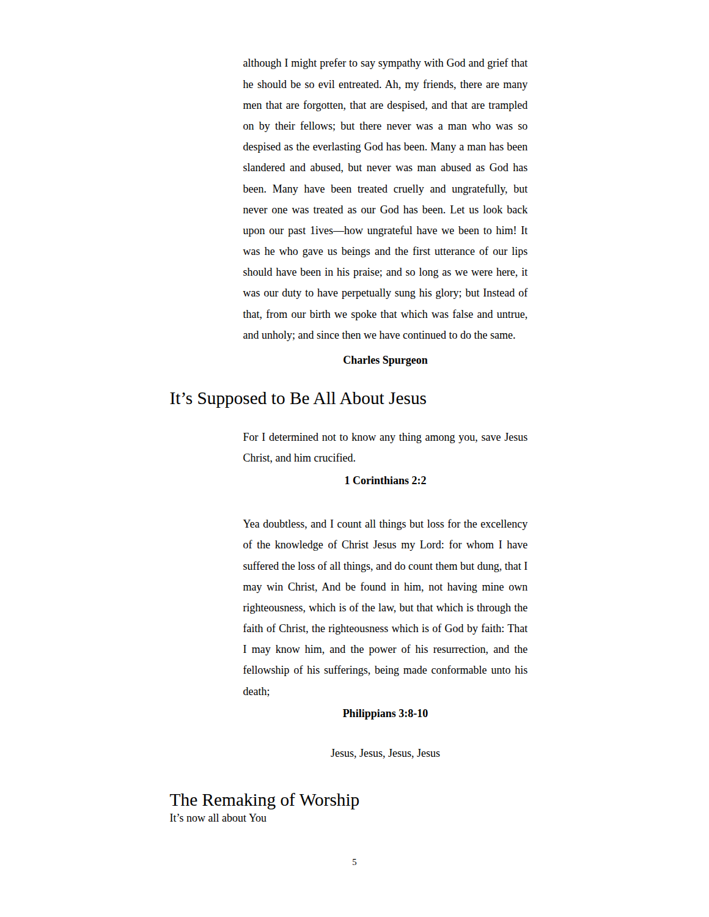although I might prefer to say sympathy with God and grief that he should be so evil entreated. Ah, my friends, there are many men that are forgotten, that are despised, and that are trampled on by their fellows; but there never was a man who was so despised as the everlasting God has been. Many a man has been slandered and abused, but never was man abused as God has been. Many have been treated cruelly and ungratefully, but never one was treated as our God has been. Let us look back upon our past 1ives—how ungrateful have we been to him! It was he who gave us beings and the first utterance of our lips should have been in his praise; and so long as we were here, it was our duty to have perpetually sung his glory; but Instead of that, from our birth we spoke that which was false and untrue, and unholy; and since then we have continued to do the same.
Charles Spurgeon
It’s Supposed to Be All About Jesus
For I determined not to know any thing among you, save Jesus Christ, and him crucified.
1 Corinthians 2:2
Yea doubtless, and I count all things but loss for the excellency of the knowledge of Christ Jesus my Lord: for whom I have suffered the loss of all things, and do count them but dung, that I may win Christ, And be found in him, not having mine own righteousness, which is of the law, but that which is through the faith of Christ, the righteousness which is of God by faith: That I may know him, and the power of his resurrection, and the fellowship of his sufferings, being made conformable unto his death;
Philippians 3:8-10
Jesus, Jesus, Jesus, Jesus
The Remaking of Worship
It’s now all about You
5